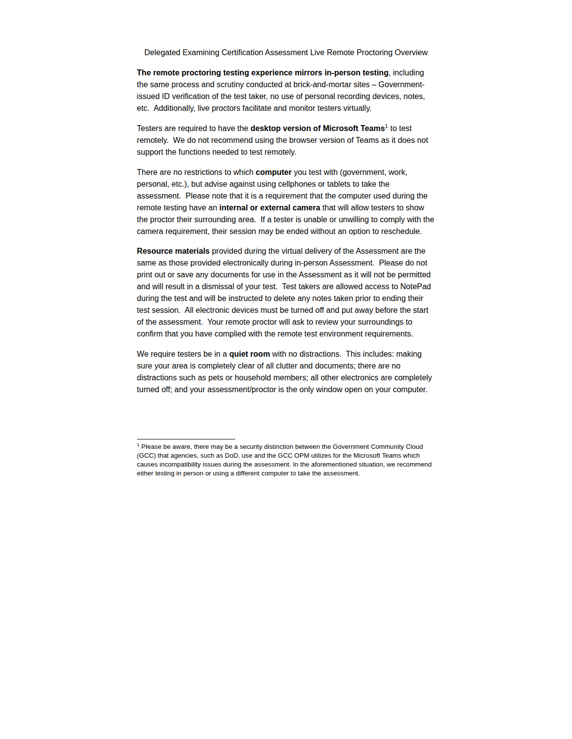Delegated Examining Certification Assessment Live Remote Proctoring Overview
The remote proctoring testing experience mirrors in-person testing, including the same process and scrutiny conducted at brick-and-mortar sites – Government-issued ID verification of the test taker, no use of personal recording devices, notes, etc. Additionally, live proctors facilitate and monitor testers virtually.
Testers are required to have the desktop version of Microsoft Teams1 to test remotely. We do not recommend using the browser version of Teams as it does not support the functions needed to test remotely.
There are no restrictions to which computer you test with (government, work, personal, etc.), but advise against using cellphones or tablets to take the assessment. Please note that it is a requirement that the computer used during the remote testing have an internal or external camera that will allow testers to show the proctor their surrounding area. If a tester is unable or unwilling to comply with the camera requirement, their session may be ended without an option to reschedule.
Resource materials provided during the virtual delivery of the Assessment are the same as those provided electronically during in-person Assessment. Please do not print out or save any documents for use in the Assessment as it will not be permitted and will result in a dismissal of your test. Test takers are allowed access to NotePad during the test and will be instructed to delete any notes taken prior to ending their test session. All electronic devices must be turned off and put away before the start of the assessment. Your remote proctor will ask to review your surroundings to confirm that you have complied with the remote test environment requirements.
We require testers be in a quiet room with no distractions. This includes: making sure your area is completely clear of all clutter and documents; there are no distractions such as pets or household members; all other electronics are completely turned off; and your assessment/proctor is the only window open on your computer.
1 Please be aware, there may be a security distinction between the Government Community Cloud (GCC) that agencies, such as DoD, use and the GCC OPM utilizes for the Microsoft Teams which causes incompatibility issues during the assessment. In the aforementioned situation, we recommend either testing in person or using a different computer to take the assessment.